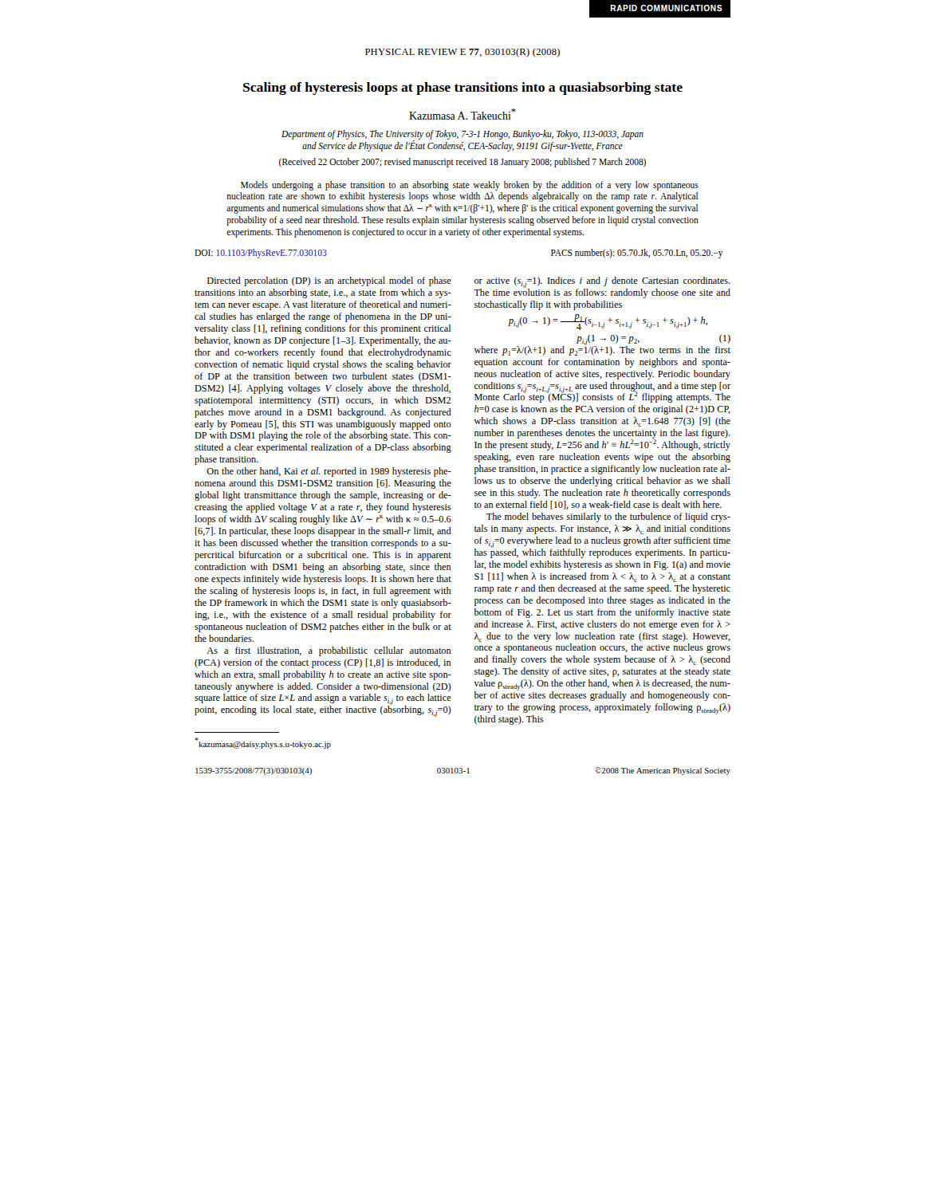RAPID COMMUNICATIONS
PHYSICAL REVIEW E 77, 030103(R) (2008)
Scaling of hysteresis loops at phase transitions into a quasiabsorbing state
Kazumasa A. Takeuchi*
Department of Physics, The University of Tokyo, 7-3-1 Hongo, Bunkyo-ku, Tokyo, 113-0033, Japan
and Service de Physique de l'État Condensé, CEA-Saclay, 91191 Gif-sur-Yvette, France
(Received 22 October 2007; revised manuscript received 18 January 2008; published 7 March 2008)
Models undergoing a phase transition to an absorbing state weakly broken by the addition of a very low spontaneous nucleation rate are shown to exhibit hysteresis loops whose width Δλ depends algebraically on the ramp rate r. Analytical arguments and numerical simulations show that Δλ ∼ rκ with κ=1/(β′+1), where β′ is the critical exponent governing the survival probability of a seed near threshold. These results explain similar hysteresis scaling observed before in liquid crystal convection experiments. This phenomenon is conjectured to occur in a variety of other experimental systems.
DOI: 10.1103/PhysRevE.77.030103
PACS number(s): 05.70.Jk, 05.70.Ln, 05.20.−y
Directed percolation (DP) is an archetypical model of phase transitions into an absorbing state, i.e., a state from which a system can never escape. A vast literature of theoretical and numerical studies has enlarged the range of phenomena in the DP universality class [1], refining conditions for this prominent critical behavior, known as DP conjecture [1–3]. Experimentally, the author and co-workers recently found that electrohydrodynamic convection of nematic liquid crystal shows the scaling behavior of DP at the transition between two turbulent states (DSM1-DSM2) [4]. Applying voltages V closely above the threshold, spatiotemporal intermittency (STI) occurs, in which DSM2 patches move around in a DSM1 background. As conjectured early by Pomeau [5], this STI was unambiguously mapped onto DP with DSM1 playing the role of the absorbing state. This constituted a clear experimental realization of a DP-class absorbing phase transition.
On the other hand, Kai et al. reported in 1989 hysteresis phenomena around this DSM1-DSM2 transition [6]. Measuring the global light transmittance through the sample, increasing or decreasing the applied voltage V at a rate r, they found hysteresis loops of width ΔV scaling roughly like ΔV ∼ rκ with κ ≈ 0.5–0.6 [6,7]. In particular, these loops disappear in the small-r limit, and it has been discussed whether the transition corresponds to a supercritical bifurcation or a subcritical one. This is in apparent contradiction with DSM1 being an absorbing state, since then one expects infinitely wide hysteresis loops. It is shown here that the scaling of hysteresis loops is, in fact, in full agreement with the DP framework in which the DSM1 state is only quasiabsorbing, i.e., with the existence of a small residual probability for spontaneous nucleation of DSM2 patches either in the bulk or at the boundaries.
As a first illustration, a probabilistic cellular automaton (PCA) version of the contact process (CP) [1,8] is introduced, in which an extra, small probability h to create an active site spontaneously anywhere is added. Consider a two-dimensional (2D) square lattice of size L×L and assign a variable si,j to each lattice point, encoding its local state, either inactive (absorbing, si,j=0) or active (si,j=1). Indices i and j denote Cartesian coordinates. The time evolution is as follows: randomly choose one site and stochastically flip it with probabilities
pi,j(0 → 1) = p14(si−1,j + si+1,j + si,j−1 + si,j+1) + h,
pi,j(1 → 0) = p2, (1)
where p1=λ/(λ+1) and p2=1/(λ+1). The two terms in the first equation account for contamination by neighbors and spontaneous nucleation of active sites, respectively. Periodic boundary conditions si,j=si+L,j=si,j+L are used throughout, and a time step [or Monte Carlo step (MCS)] consists of L2 flipping attempts. The h=0 case is known as the PCA version of the original (2+1)D CP, which shows a DP-class transition at λc=1.648 77(3) [9] (the number in parentheses denotes the uncertainty in the last figure). In the present study, L=256 and h′ ≡ hL2=10−2. Although, strictly speaking, even rare nucleation events wipe out the absorbing phase transition, in practice a significantly low nucleation rate allows us to observe the underlying critical behavior as we shall see in this study. The nucleation rate h theoretically corresponds to an external field [10], so a weak-field case is dealt with here.
The model behaves similarly to the turbulence of liquid crystals in many aspects. For instance, λ ≫ λc and initial conditions of si,j=0 everywhere lead to a nucleus growth after sufficient time has passed, which faithfully reproduces experiments. In particular, the model exhibits hysteresis as shown in Fig. 1(a) and movie S1 [11] when λ is increased from λ < λc to λ > λc at a constant ramp rate r and then decreased at the same speed. The hysteretic process can be decomposed into three stages as indicated in the bottom of Fig. 2. Let us start from the uniformly inactive state and increase λ. First, active clusters do not emerge even for λ > λc due to the very low nucleation rate (first stage). However, once a spontaneous nucleation occurs, the active nucleus grows and finally covers the whole system because of λ > λc (second stage). The density of active sites, ρ, saturates at the steady state value ρsteady(λ). On the other hand, when λ is decreased, the number of active sites decreases gradually and homogeneously contrary to the growing process, approximately following ρsteady(λ) (third stage). This
*kazumasa@daisy.phys.s.u-tokyo.ac.jp
1539-3755/2008/77(3)/030103(4)
030103-1
©2008 The American Physical Society